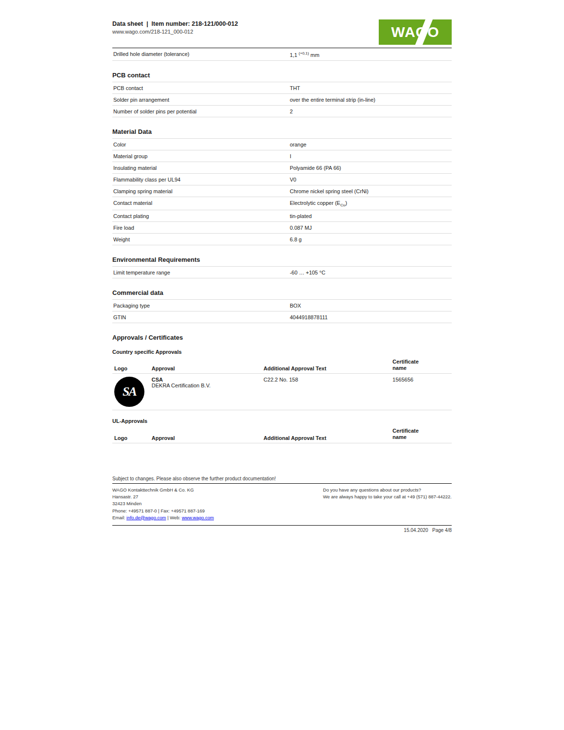Data sheet | Item number: 218-121/000-012
www.wago.com/218-121_000-012
WAGO
| Drilled hole diameter (tolerance) | 1,1 (+0,1) mm |
PCB contact
| PCB contact | THT |
| Solder pin arrangement | over the entire terminal strip (in-line) |
| Number of solder pins per potential | 2 |
Material Data
| Color | orange |
| Material group | I |
| Insulating material | Polyamide 66 (PA 66) |
| Flammability class per UL94 | V0 |
| Clamping spring material | Chrome nickel spring steel (CrNi) |
| Contact material | Electrolytic copper (E Cu ) |
| Contact plating | tin-plated |
| Fire load | 0.087 MJ |
| Weight | 6.8 g |
Environmental Requirements
| Limit temperature range | -60 … +105 °C |
Commercial data
| Packaging type | BOX |
| GTIN | 4044918878111 |
Approvals / Certificates
Country specific Approvals
| Logo | Approval | Additional Approval Text | Certificate name |
| --- | --- | --- | --- |
| SA | CSA DEKRA Certification B.V. | C22.2 No. 158 | 1565656 |
UL-Approvals
| Logo | Approval | Additional Approval Text | Certificate name |
| --- | --- | --- | --- |
Subject to changes. Please also observe the further product documentation!
WAGO Kontakttechnik GmbH & Co. KG
Hansastr. 27
32423 Minden
Phone: +49571 887-0 | Fax: +49571 887-169
Email: info.de@wago.com | Web: www.wago.com
Do you have any questions about our products?
We are always happy to take your call at +49 (571) 887-44222.
15.04.2020 Page 4/8